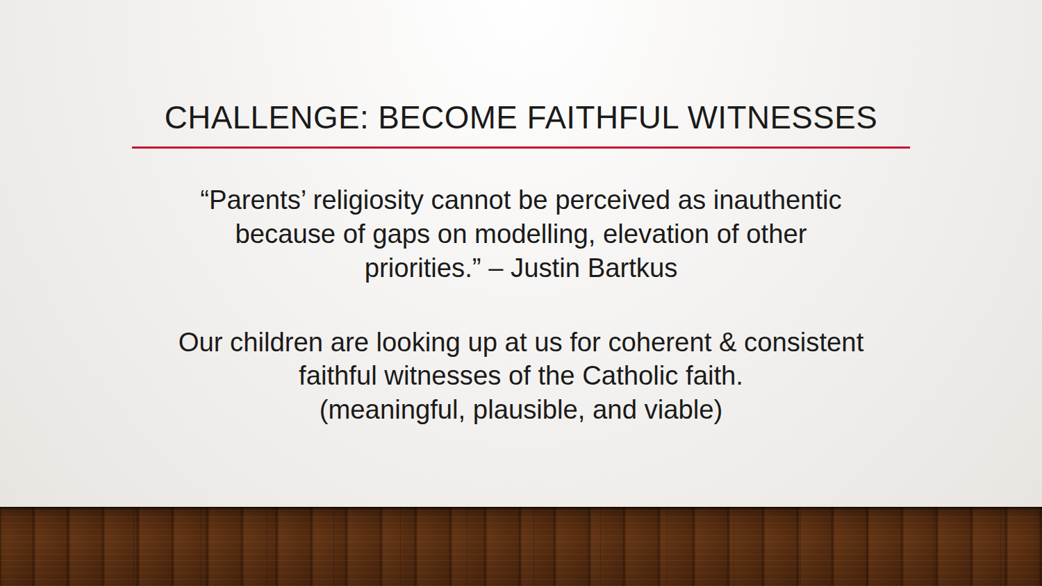Challenge: Become Faithful Witnesses
“Parents’ religiosity cannot be perceived as inauthentic because of gaps on modelling, elevation of other priorities.” – Justin Bartkus
Our children are looking up at us for coherent & consistent faithful witnesses of the Catholic faith. (meaningful, plausible, and viable)